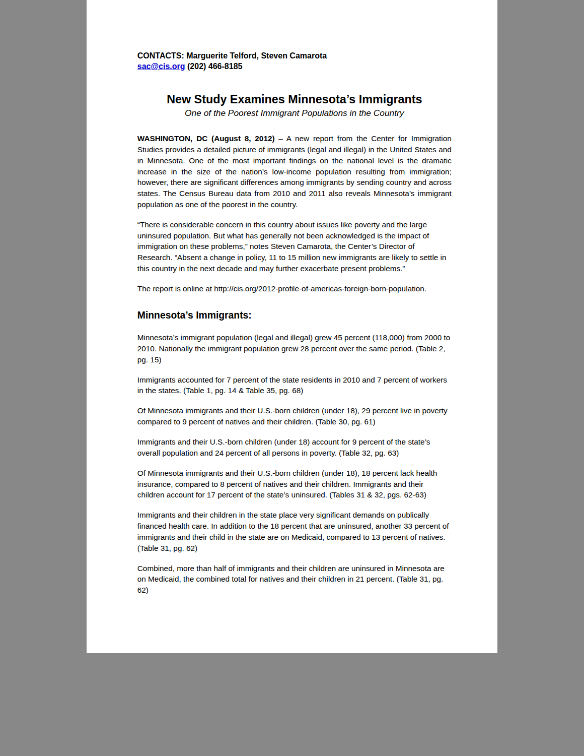CONTACTS: Marguerite Telford, Steven Camarota
sac@cis.org (202) 466-8185
New Study Examines Minnesota’s Immigrants
One of the Poorest Immigrant Populations in the Country
WASHINGTON, DC (August 8, 2012) – A new report from the Center for Immigration Studies provides a detailed picture of immigrants (legal and illegal) in the United States and in Minnesota. One of the most important findings on the national level is the dramatic increase in the size of the nation’s low-income population resulting from immigration; however, there are significant differences among immigrants by sending country and across states. The Census Bureau data from 2010 and 2011 also reveals Minnesota’s immigrant population as one of the poorest in the country.
“There is considerable concern in this country about issues like poverty and the large uninsured population. But what has generally not been acknowledged is the impact of immigration on these problems,” notes Steven Camarota, the Center’s Director of Research. “Absent a change in policy, 11 to 15 million new immigrants are likely to settle in this country in the next decade and may further exacerbate present problems.”
The report is online at http://cis.org/2012-profile-of-americas-foreign-born-population.
Minnesota’s Immigrants:
Minnesota’s immigrant population (legal and illegal) grew 45 percent (118,000) from 2000 to 2010. Nationally the immigrant population grew 28 percent over the same period. (Table 2, pg. 15)
Immigrants accounted for 7 percent of the state residents in 2010 and 7 percent of workers in the states. (Table 1, pg. 14 & Table 35, pg. 68)
Of Minnesota immigrants and their U.S.-born children (under 18), 29 percent live in poverty compared to 9 percent of natives and their children. (Table 30, pg. 61)
Immigrants and their U.S.-born children (under 18) account for 9 percent of the state’s overall population and 24 percent of all persons in poverty. (Table 32, pg. 63)
Of Minnesota immigrants and their U.S.-born children (under 18), 18 percent lack health insurance, compared to 8 percent of natives and their children. Immigrants and their children account for 17 percent of the state’s uninsured. (Tables 31 & 32, pgs. 62-63)
Immigrants and their children in the state place very significant demands on publically financed health care. In addition to the 18 percent that are uninsured, another 33 percent of immigrants and their child in the state are on Medicaid, compared to 13 percent of natives. (Table 31, pg. 62)
Combined, more than half of immigrants and their children are uninsured in Minnesota are on Medicaid, the combined total for natives and their children in 21 percent. (Table 31, pg. 62)